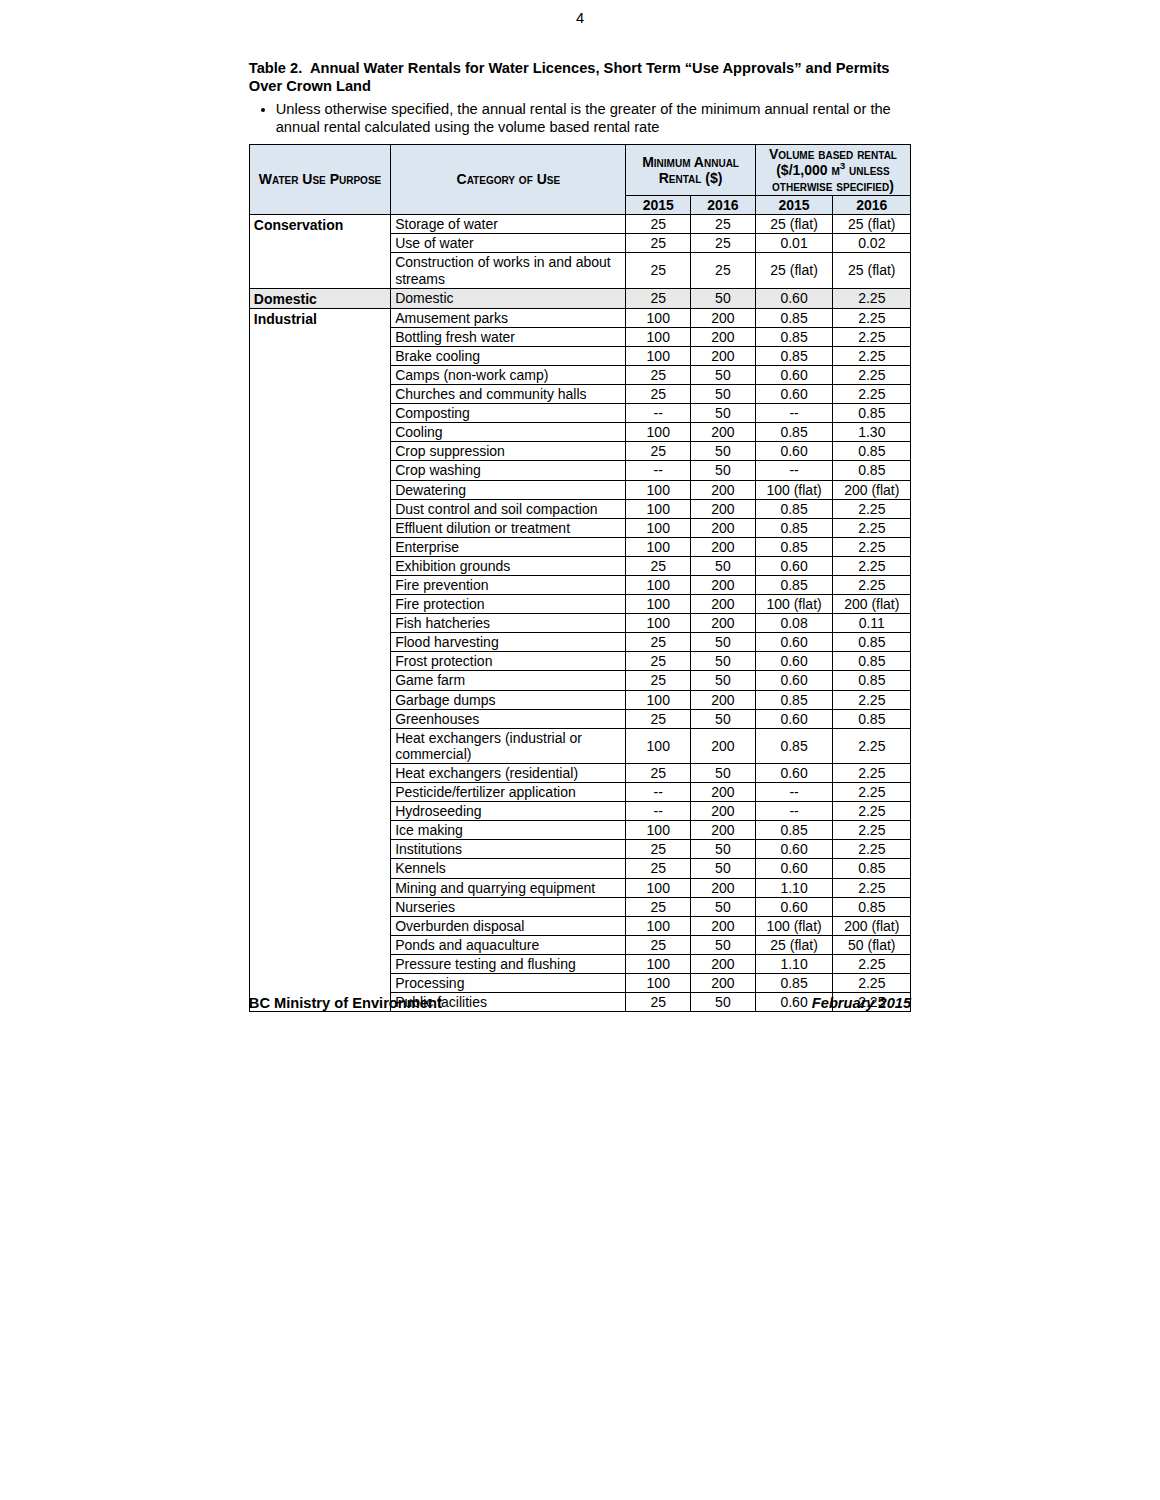4
Table 2. Annual Water Rentals for Water Licences, Short Term “Use Approvals” and Permits Over Crown Land
Unless otherwise specified, the annual rental is the greater of the minimum annual rental or the annual rental calculated using the volume based rental rate
| Water Use Purpose | Category of Use | Minimum Annual Rental ($) | Volume based rental ($/1,000 m 3 unless otherwise specified) |
| --- | --- | --- | --- |
| 2015 | 2016 | 2015 | 2016 |
| Conservation | Storage of water | 25 | 25 | 25 (flat) | 25 (flat) |
| Use of water | 25 | 25 | 0.01 | 0.02 |
| Construction of works in and about streams | 25 | 25 | 25 (flat) | 25 (flat) |
| Domestic | Domestic | 25 | 50 | 0.60 | 2.25 |
| Industrial | Amusement parks | 100 | 200 | 0.85 | 2.25 |
| Bottling fresh water | 100 | 200 | 0.85 | 2.25 |
| Brake cooling | 100 | 200 | 0.85 | 2.25 |
| Camps (non-work camp) | 25 | 50 | 0.60 | 2.25 |
| Churches and community halls | 25 | 50 | 0.60 | 2.25 |
| Composting | -- | 50 | -- | 0.85 |
| Cooling | 100 | 200 | 0.85 | 1.30 |
| Crop suppression | 25 | 50 | 0.60 | 0.85 |
| Crop washing | -- | 50 | -- | 0.85 |
| Dewatering | 100 | 200 | 100 (flat) | 200 (flat) |
| Dust control and soil compaction | 100 | 200 | 0.85 | 2.25 |
| Effluent dilution or treatment | 100 | 200 | 0.85 | 2.25 |
| Enterprise | 100 | 200 | 0.85 | 2.25 |
| Exhibition grounds | 25 | 50 | 0.60 | 2.25 |
| Fire prevention | 100 | 200 | 0.85 | 2.25 |
| Fire protection | 100 | 200 | 100 (flat) | 200 (flat) |
| Fish hatcheries | 100 | 200 | 0.08 | 0.11 |
| Flood harvesting | 25 | 50 | 0.60 | 0.85 |
| Frost protection | 25 | 50 | 0.60 | 0.85 |
| Game farm | 25 | 50 | 0.60 | 0.85 |
| Garbage dumps | 100 | 200 | 0.85 | 2.25 |
| Greenhouses | 25 | 50 | 0.60 | 0.85 |
| Heat exchangers (industrial or commercial) | 100 | 200 | 0.85 | 2.25 |
| Heat exchangers (residential) | 25 | 50 | 0.60 | 2.25 |
| Pesticide/fertilizer application | -- | 200 | -- | 2.25 |
| Hydroseeding | -- | 200 | -- | 2.25 |
| Ice making | 100 | 200 | 0.85 | 2.25 |
| Institutions | 25 | 50 | 0.60 | 2.25 |
| Kennels | 25 | 50 | 0.60 | 0.85 |
| Mining and quarrying equipment | 100 | 200 | 1.10 | 2.25 |
| Nurseries | 25 | 50 | 0.60 | 0.85 |
| Overburden disposal | 100 | 200 | 100 (flat) | 200 (flat) |
| Ponds and aquaculture | 25 | 50 | 25 (flat) | 50 (flat) |
| Pressure testing and flushing | 100 | 200 | 1.10 | 2.25 |
| Processing | 100 | 200 | 0.85 | 2.25 |
| Public facilities | 25 | 50 | 0.60 | 2.25 |
BC Ministry of Environment
February 2015